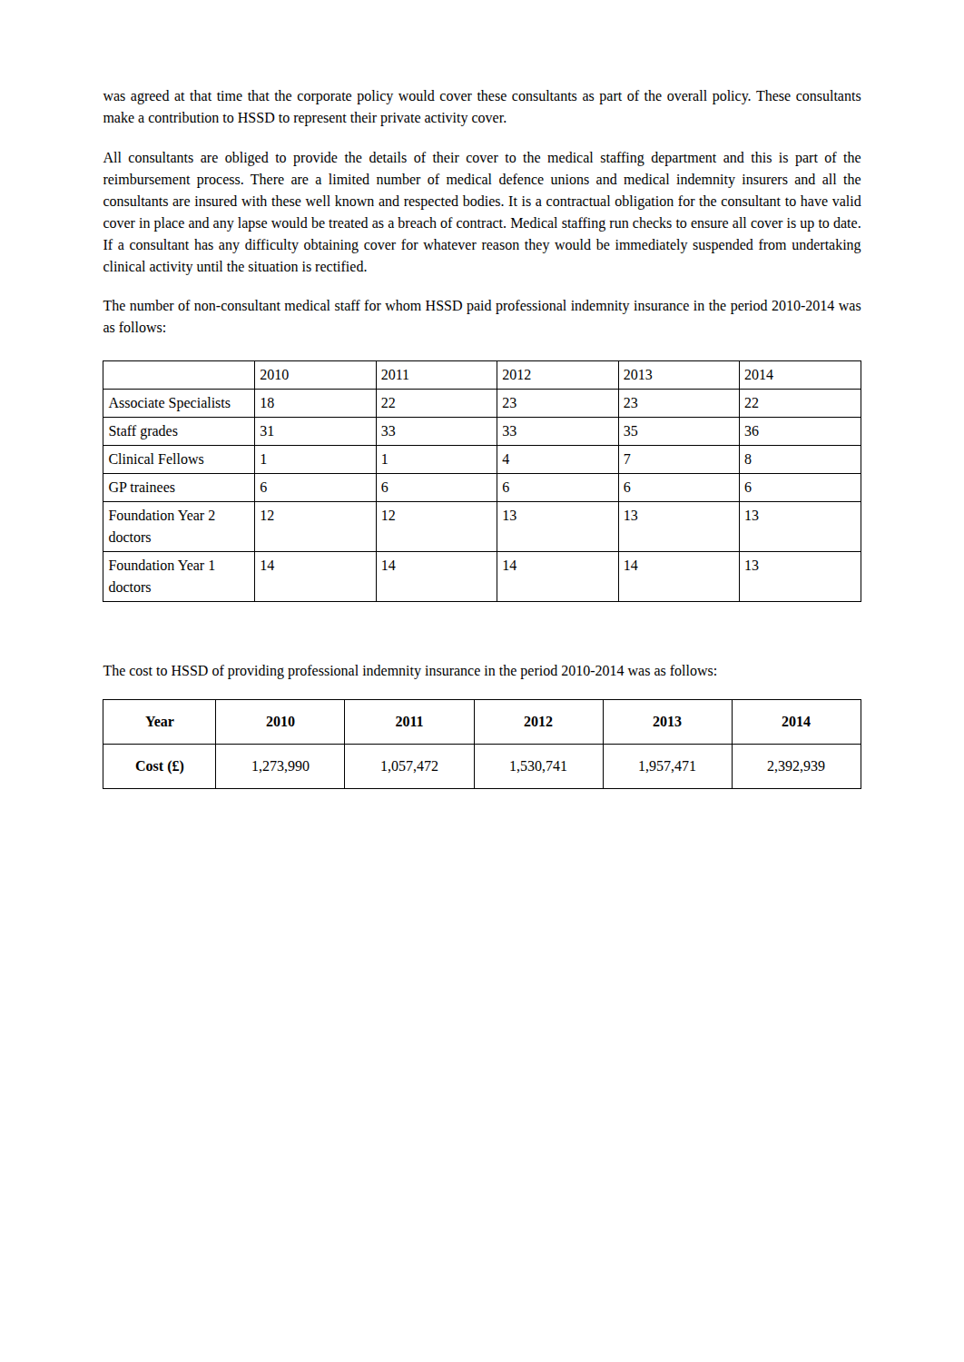was agreed at that time that the corporate policy would cover these consultants as part of the overall policy. These consultants make a contribution to HSSD to represent their private activity cover.
All consultants are obliged to provide the details of their cover to the medical staffing department and this is part of the reimbursement process. There are a limited number of medical defence unions and medical indemnity insurers and all the consultants are insured with these well known and respected bodies. It is a contractual obligation for the consultant to have valid cover in place and any lapse would be treated as a breach of contract. Medical staffing run checks to ensure all cover is up to date. If a consultant has any difficulty obtaining cover for whatever reason they would be immediately suspended from undertaking clinical activity until the situation is rectified.
The number of non-consultant medical staff for whom HSSD paid professional indemnity insurance in the period 2010-2014 was as follows:
| | 2010 | 2011 | 2012 | 2013 | 2014 |
| Associate Specialists | 18 | 22 | 23 | 23 | 22 |
| Staff grades | 31 | 33 | 33 | 35 | 36 |
| Clinical Fellows | 1 | 1 | 4 | 7 | 8 |
| GP trainees | 6 | 6 | 6 | 6 | 6 |
| Foundation Year 2 doctors | 12 | 12 | 13 | 13 | 13 |
| Foundation Year 1 doctors | 14 | 14 | 14 | 14 | 13 |
The cost to HSSD of providing professional indemnity insurance in the period 2010-2014 was as follows:
| Year | 2010 | 2011 | 2012 | 2013 | 2014 |
| Cost (£) | 1,273,990 | 1,057,472 | 1,530,741 | 1,957,471 | 2,392,939 |